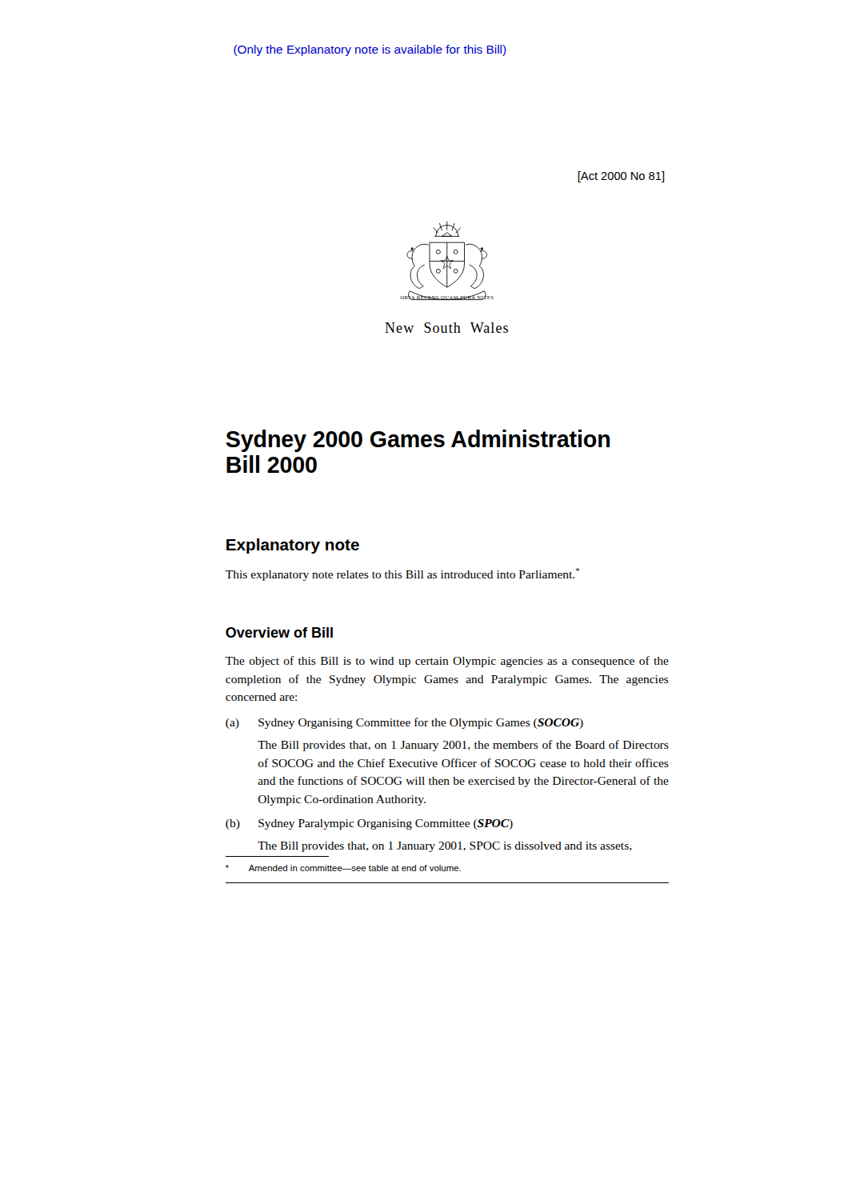(Only the Explanatory note is available for this Bill)
[Act 2000 No 81]
ORTA RECENS QUAM PURA NITES
New South Wales
Sydney 2000 Games Administration
Bill 2000
Explanatory note
This explanatory note relates to this Bill as introduced into Parliament.*
Overview of Bill
The object of this Bill is to wind up certain Olympic agencies as a consequence of the completion of the Sydney Olympic Games and Paralympic Games. The agencies concerned are:
(a)
Sydney Organising Committee for the Olympic Games (SOCOG)
The Bill provides that, on 1 January 2001, the members of the Board of Directors of SOCOG and the Chief Executive Officer of SOCOG cease to hold their offices and the functions of SOCOG will then be exercised by the Director-General of the Olympic Co-ordination Authority.
(b)
Sydney Paralympic Organising Committee (SPOC)
The Bill provides that, on 1 January 2001, SPOC is dissolved and its assets,
* Amended in committee—see table at end of volume.